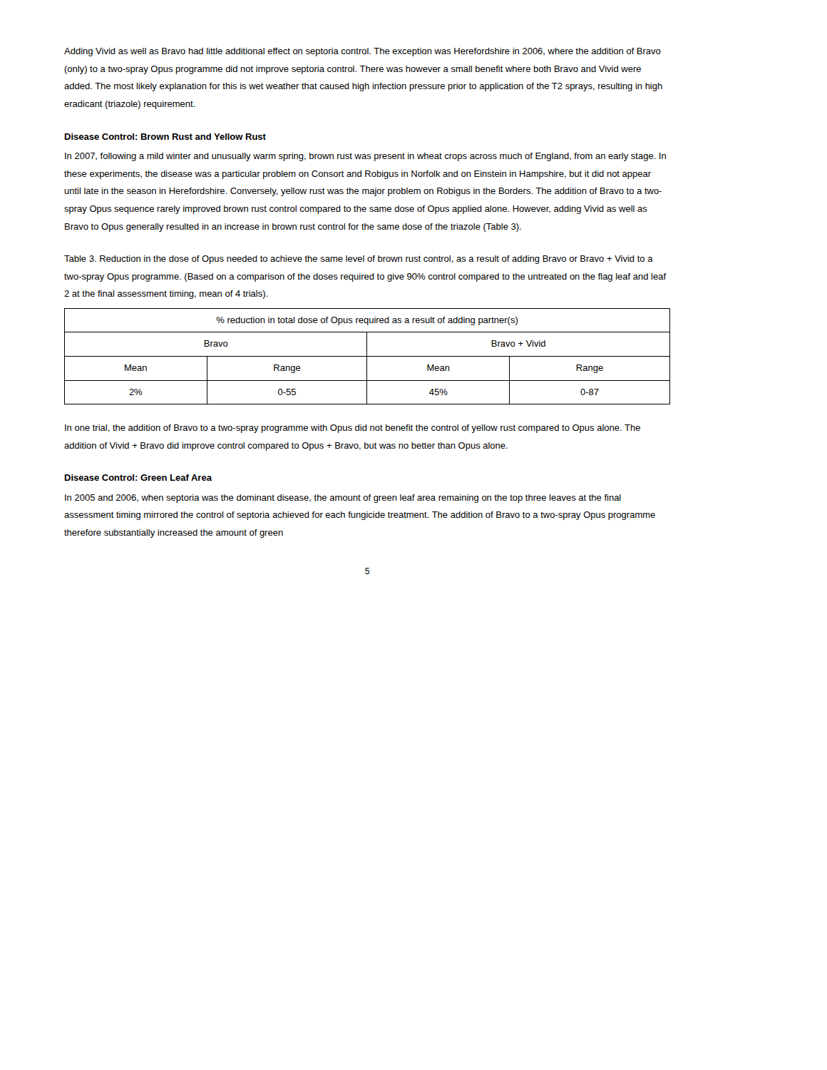Adding Vivid as well as Bravo had little additional effect on septoria control. The exception was Herefordshire in 2006, where the addition of Bravo (only) to a two-spray Opus programme did not improve septoria control. There was however a small benefit where both Bravo and Vivid were added. The most likely explanation for this is wet weather that caused high infection pressure prior to application of the T2 sprays, resulting in high eradicant (triazole) requirement.
Disease Control: Brown Rust and Yellow Rust
In 2007, following a mild winter and unusually warm spring, brown rust was present in wheat crops across much of England, from an early stage. In these experiments, the disease was a particular problem on Consort and Robigus in Norfolk and on Einstein in Hampshire, but it did not appear until late in the season in Herefordshire. Conversely, yellow rust was the major problem on Robigus in the Borders. The addition of Bravo to a two-spray Opus sequence rarely improved brown rust control compared to the same dose of Opus applied alone. However, adding Vivid as well as Bravo to Opus generally resulted in an increase in brown rust control for the same dose of the triazole (Table 3).
Table 3. Reduction in the dose of Opus needed to achieve the same level of brown rust control, as a result of adding Bravo or Bravo + Vivid to a two-spray Opus programme. (Based on a comparison of the doses required to give 90% control compared to the untreated on the flag leaf and leaf 2 at the final assessment timing, mean of 4 trials).
| % reduction in total dose of Opus required as a result of adding partner(s) |
| Bravo | Bravo + Vivid |
| Mean | Range | Mean | Range |
| 2% | 0-55 | 45% | 0-87 |
In one trial, the addition of Bravo to a two-spray programme with Opus did not benefit the control of yellow rust compared to Opus alone. The addition of Vivid + Bravo did improve control compared to Opus + Bravo, but was no better than Opus alone.
Disease Control: Green Leaf Area
In 2005 and 2006, when septoria was the dominant disease, the amount of green leaf area remaining on the top three leaves at the final assessment timing mirrored the control of septoria achieved for each fungicide treatment. The addition of Bravo to a two-spray Opus programme therefore substantially increased the amount of green
5